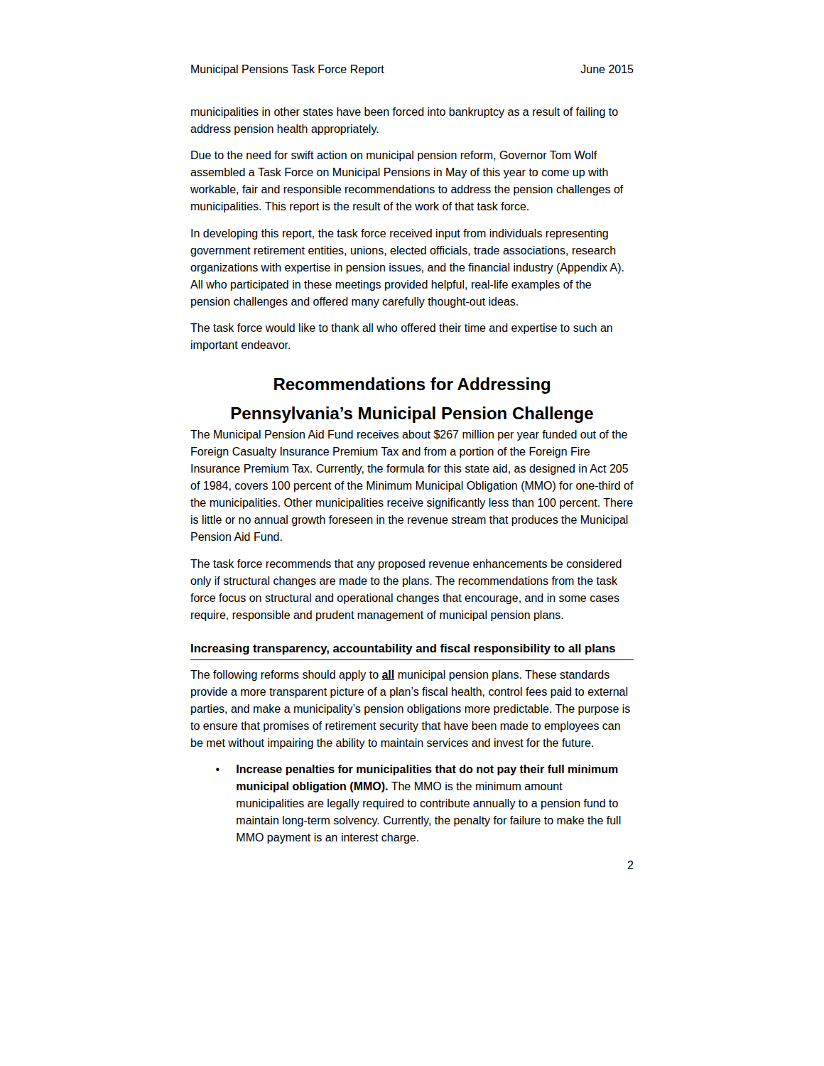Municipal Pensions Task Force Report June 2015
municipalities in other states have been forced into bankruptcy as a result of failing to address pension health appropriately.
Due to the need for swift action on municipal pension reform, Governor Tom Wolf assembled a Task Force on Municipal Pensions in May of this year to come up with workable, fair and responsible recommendations to address the pension challenges of municipalities. This report is the result of the work of that task force.
In developing this report, the task force received input from individuals representing government retirement entities, unions, elected officials, trade associations, research organizations with expertise in pension issues, and the financial industry (Appendix A). All who participated in these meetings provided helpful, real-life examples of the pension challenges and offered many carefully thought-out ideas.
The task force would like to thank all who offered their time and expertise to such an important endeavor.
Recommendations for AddressingPennsylvania’s Municipal Pension Challenge
The Municipal Pension Aid Fund receives about $267 million per year funded out of the Foreign Casualty Insurance Premium Tax and from a portion of the Foreign Fire Insurance Premium Tax. Currently, the formula for this state aid, as designed in Act 205 of 1984, covers 100 percent of the Minimum Municipal Obligation (MMO) for one-third of the municipalities. Other municipalities receive significantly less than 100 percent. There is little or no annual growth foreseen in the revenue stream that produces the Municipal Pension Aid Fund.
The task force recommends that any proposed revenue enhancements be considered only if structural changes are made to the plans. The recommendations from the task force focus on structural and operational changes that encourage, and in some cases require, responsible and prudent management of municipal pension plans.
Increasing transparency, accountability and fiscal responsibility to all plans
The following reforms should apply to all municipal pension plans. These standards provide a more transparent picture of a plan’s fiscal health, control fees paid to external parties, and make a municipality’s pension obligations more predictable. The purpose is to ensure that promises of retirement security that have been made to employees can be met without impairing the ability to maintain services and invest for the future.
Increase penalties for municipalities that do not pay their full minimum municipal obligation (MMO). The MMO is the minimum amount municipalities are legally required to contribute annually to a pension fund to maintain long-term solvency. Currently, the penalty for failure to make the full MMO payment is an interest charge.
2